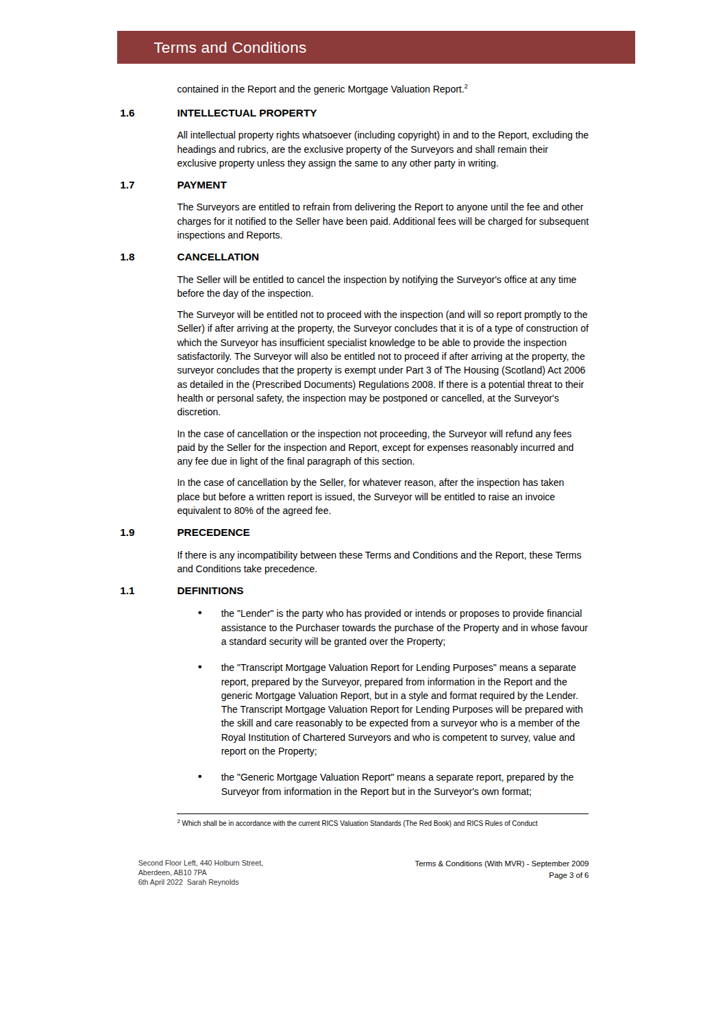Terms and Conditions
contained in the Report and the generic Mortgage Valuation Report.2
1.6 INTELLECTUAL PROPERTY
All intellectual property rights whatsoever (including copyright) in and to the Report, excluding the headings and rubrics, are the exclusive property of the Surveyors and shall remain their exclusive property unless they assign the same to any other party in writing.
1.7 PAYMENT
The Surveyors are entitled to refrain from delivering the Report to anyone until the fee and other charges for it notified to the Seller have been paid. Additional fees will be charged for subsequent inspections and Reports.
1.8 CANCELLATION
The Seller will be entitled to cancel the inspection by notifying the Surveyor's office at any time before the day of the inspection.
The Surveyor will be entitled not to proceed with the inspection (and will so report promptly to the Seller) if after arriving at the property, the Surveyor concludes that it is of a type of construction of which the Surveyor has insufficient specialist knowledge to be able to provide the inspection satisfactorily. The Surveyor will also be entitled not to proceed if after arriving at the property, the surveyor concludes that the property is exempt under Part 3 of The Housing (Scotland) Act 2006 as detailed in the (Prescribed Documents) Regulations 2008. If there is a potential threat to their health or personal safety, the inspection may be postponed or cancelled, at the Surveyor's discretion.
In the case of cancellation or the inspection not proceeding, the Surveyor will refund any fees paid by the Seller for the inspection and Report, except for expenses reasonably incurred and any fee due in light of the final paragraph of this section.
In the case of cancellation by the Seller, for whatever reason, after the inspection has taken place but before a written report is issued, the Surveyor will be entitled to raise an invoice equivalent to 80% of the agreed fee.
1.9 PRECEDENCE
If there is any incompatibility between these Terms and Conditions and the Report, these Terms and Conditions take precedence.
1.1 DEFINITIONS
the "Lender" is the party who has provided or intends or proposes to provide financial assistance to the Purchaser towards the purchase of the Property and in whose favour a standard security will be granted over the Property;
the "Transcript Mortgage Valuation Report for Lending Purposes" means a separate report, prepared by the Surveyor, prepared from information in the Report and the generic Mortgage Valuation Report, but in a style and format required by the Lender. The Transcript Mortgage Valuation Report for Lending Purposes will be prepared with the skill and care reasonably to be expected from a surveyor who is a member of the Royal Institution of Chartered Surveyors and who is competent to survey, value and report on the Property;
the "Generic Mortgage Valuation Report" means a separate report, prepared by the Surveyor from information in the Report but in the Surveyor's own format;
2 Which shall be in accordance with the current RICS Valuation Standards (The Red Book) and RICS Rules of Conduct
Second Floor Left, 440 Holburn Street,
Aberdeen, AB10 7PA
6th April 2022 Sarah Reynolds
Terms & Conditions (With MVR) - September 2009
Page 3 of 6